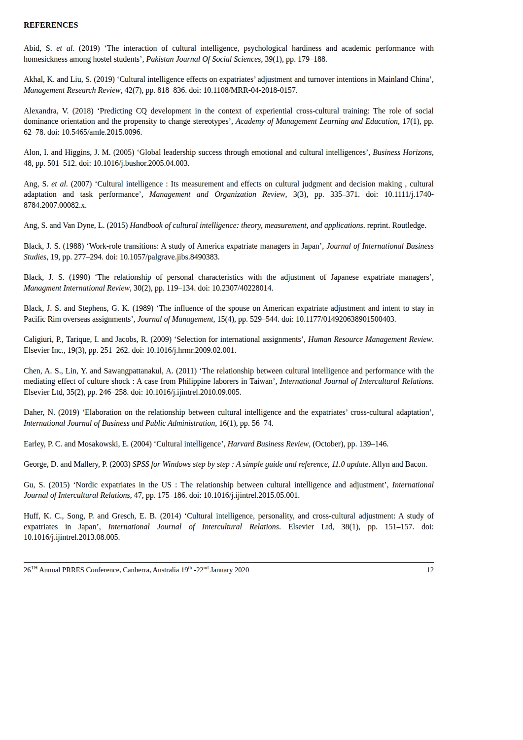REFERENCES
Abid, S. et al. (2019) ‘The interaction of cultural intelligence, psychological hardiness and academic performance with homesickness among hostel students’, Pakistan Journal Of Social Sciences, 39(1), pp. 179–188.
Akhal, K. and Liu, S. (2019) ‘Cultural intelligence effects on expatriates’ adjustment and turnover intentions in Mainland China’, Management Research Review, 42(7), pp. 818–836. doi: 10.1108/MRR-04-2018-0157.
Alexandra, V. (2018) ‘Predicting CQ development in the context of experiential cross-cultural training: The role of social dominance orientation and the propensity to change stereotypes’, Academy of Management Learning and Education, 17(1), pp. 62–78. doi: 10.5465/amle.2015.0096.
Alon, I. and Higgins, J. M. (2005) ‘Global leadership success through emotional and cultural intelligences’, Business Horizons, 48, pp. 501–512. doi: 10.1016/j.bushor.2005.04.003.
Ang, S. et al. (2007) ‘Cultural intelligence : Its measurement and effects on cultural judgment and decision making , cultural adaptation and task performance’, Management and Organization Review, 3(3), pp. 335–371. doi: 10.1111/j.1740-8784.2007.00082.x.
Ang, S. and Van Dyne, L. (2015) Handbook of cultural intelligence: theory, measurement, and applications. reprint. Routledge.
Black, J. S. (1988) ‘Work-role transitions: A study of America expatriate managers in Japan’, Journal of International Business Studies, 19, pp. 277–294. doi: 10.1057/palgrave.jibs.8490383.
Black, J. S. (1990) ‘The relationship of personal characteristics with the adjustment of Japanese expatriate managers’, Managment International Review, 30(2), pp. 119–134. doi: 10.2307/40228014.
Black, J. S. and Stephens, G. K. (1989) ‘The influence of the spouse on American expatriate adjustment and intent to stay in Pacific Rim overseas assignments’, Journal of Management, 15(4), pp. 529–544. doi: 10.1177/014920638901500403.
Caligiuri, P., Tarique, I. and Jacobs, R. (2009) ‘Selection for international assignments’, Human Resource Management Review. Elsevier Inc., 19(3), pp. 251–262. doi: 10.1016/j.hrmr.2009.02.001.
Chen, A. S., Lin, Y. and Sawangpattanakul, A. (2011) ‘The relationship between cultural intelligence and performance with the mediating effect of culture shock : A case from Philippine laborers in Taiwan’, International Journal of Intercultural Relations. Elsevier Ltd, 35(2), pp. 246–258. doi: 10.1016/j.ijintrel.2010.09.005.
Daher, N. (2019) ‘Elaboration on the relationship between cultural intelligence and the expatriates’ cross-cultural adaptation’, International Journal of Business and Public Administration, 16(1), pp. 56–74.
Earley, P. C. and Mosakowski, E. (2004) ‘Cultural intelligence’, Harvard Business Review, (October), pp. 139–146.
George, D. and Mallery, P. (2003) SPSS for Windows step by step : A simple guide and reference, 11.0 update. Allyn and Bacon.
Gu, S. (2015) ‘Nordic expatriates in the US : The relationship between cultural intelligence and adjustment’, International Journal of Intercultural Relations, 47, pp. 175–186. doi: 10.1016/j.ijintrel.2015.05.001.
Huff, K. C., Song, P. and Gresch, E. B. (2014) ‘Cultural intelligence, personality, and cross-cultural adjustment: A study of expatriates in Japan’, International Journal of Intercultural Relations. Elsevier Ltd, 38(1), pp. 151–157. doi: 10.1016/j.ijintrel.2013.08.005.
26TH Annual PRRES Conference, Canberra, Australia 19th -22nd January 2020 12